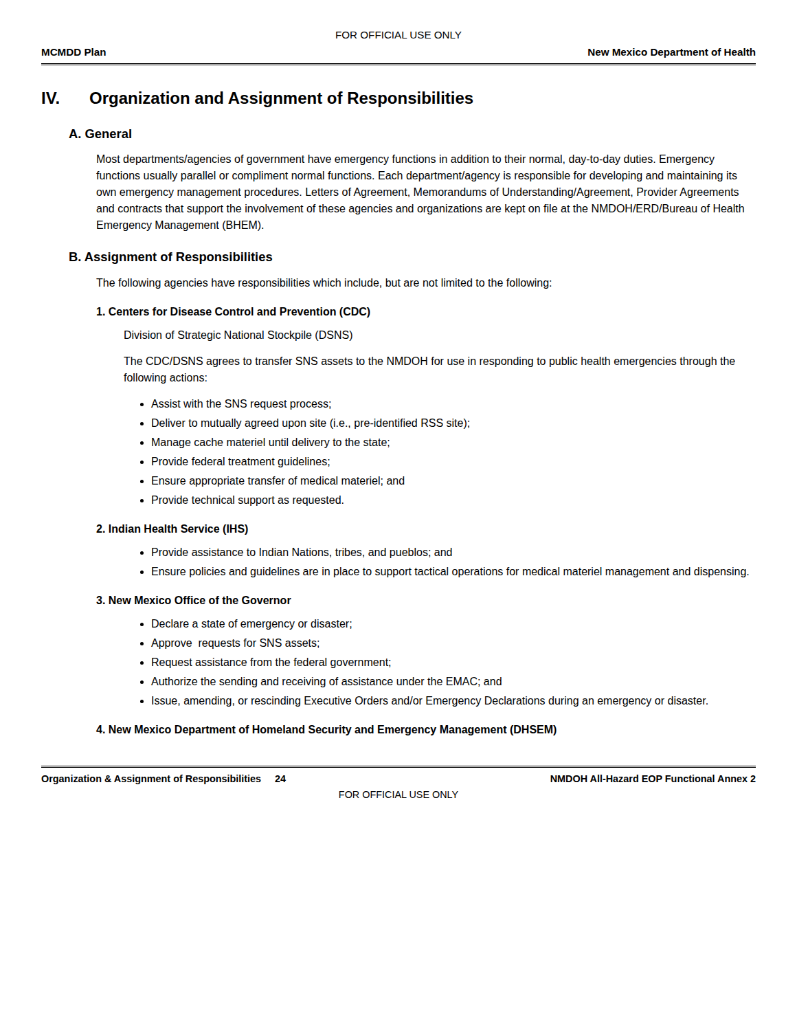FOR OFFICIAL USE ONLY
MCMDD Plan New Mexico Department of Health
IV. Organization and Assignment of Responsibilities
A. General
Most departments/agencies of government have emergency functions in addition to their normal, day-to-day duties. Emergency functions usually parallel or compliment normal functions. Each department/agency is responsible for developing and maintaining its own emergency management procedures. Letters of Agreement, Memorandums of Understanding/Agreement, Provider Agreements and contracts that support the involvement of these agencies and organizations are kept on file at the NMDOH/ERD/Bureau of Health Emergency Management (BHEM).
B. Assignment of Responsibilities
The following agencies have responsibilities which include, but are not limited to the following:
1. Centers for Disease Control and Prevention (CDC)
Division of Strategic National Stockpile (DSNS)
The CDC/DSNS agrees to transfer SNS assets to the NMDOH for use in responding to public health emergencies through the following actions:
Assist with the SNS request process;
Deliver to mutually agreed upon site (i.e., pre-identified RSS site);
Manage cache materiel until delivery to the state;
Provide federal treatment guidelines;
Ensure appropriate transfer of medical materiel; and
Provide technical support as requested.
2. Indian Health Service (IHS)
Provide assistance to Indian Nations, tribes, and pueblos; and
Ensure policies and guidelines are in place to support tactical operations for medical materiel management and dispensing.
3. New Mexico Office of the Governor
Declare a state of emergency or disaster;
Approve requests for SNS assets;
Request assistance from the federal government;
Authorize the sending and receiving of assistance under the EMAC; and
Issue, amending, or rescinding Executive Orders and/or Emergency Declarations during an emergency or disaster.
4. New Mexico Department of Homeland Security and Emergency Management (DHSEM)
Organization & Assignment of Responsibilities 24 NMDOH All-Hazard EOP Functional Annex 2
FOR OFFICIAL USE ONLY